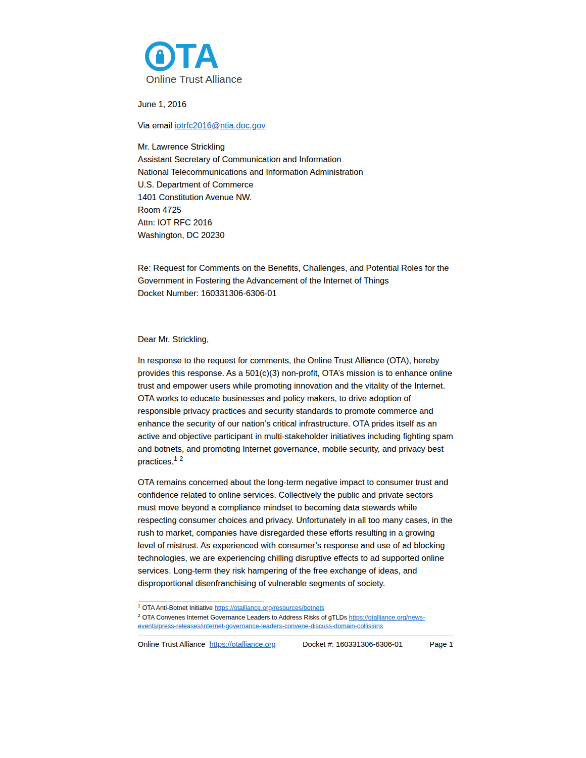TA
Online Trust Alliance
June 1, 2016
Via email iotrfc2016@ntia.doc.gov
Mr. Lawrence Strickling
Assistant Secretary of Communication and Information
National Telecommunications and Information Administration
U.S. Department of Commerce
1401 Constitution Avenue NW.
Room 4725
Attn: IOT RFC 2016
Washington, DC 20230
Re: Request for Comments on the Benefits, Challenges, and Potential Roles for the Government in Fostering the Advancement of the Internet of Things
Docket Number: 160331306-6306-01
Dear Mr. Strickling,
In response to the request for comments, the Online Trust Alliance (OTA), hereby provides this response. As a 501(c)(3) non-profit, OTA’s mission is to enhance online trust and empower users while promoting innovation and the vitality of the Internet. OTA works to educate businesses and policy makers, to drive adoption of responsible privacy practices and security standards to promote commerce and enhance the security of our nation’s critical infrastructure. OTA prides itself as an active and objective participant in multi-stakeholder initiatives including fighting spam and botnets, and promoting Internet governance, mobile security, and privacy best practices.1 2
OTA remains concerned about the long-term negative impact to consumer trust and confidence related to online services. Collectively the public and private sectors must move beyond a compliance mindset to becoming data stewards while respecting consumer choices and privacy. Unfortunately in all too many cases, in the rush to market, companies have disregarded these efforts resulting in a growing level of mistrust. As experienced with consumer’s response and use of ad blocking technologies, we are experiencing chilling disruptive effects to ad supported online services. Long-term they risk hampering of the free exchange of ideas, and disproportional disenfranchising of vulnerable segments of society.
1 OTA Anti-Botnet Initiative https://otalliance.org/resources/botnets
2 OTA Convenes Internet Governance Leaders to Address Risks of gTLDs https://otalliance.org/news-events/press-releases/internet-governance-leaders-convene-discuss-domain-collisions
Online Trust Alliance https://otalliance.org Docket #: 160331306-6306-01 Page 1